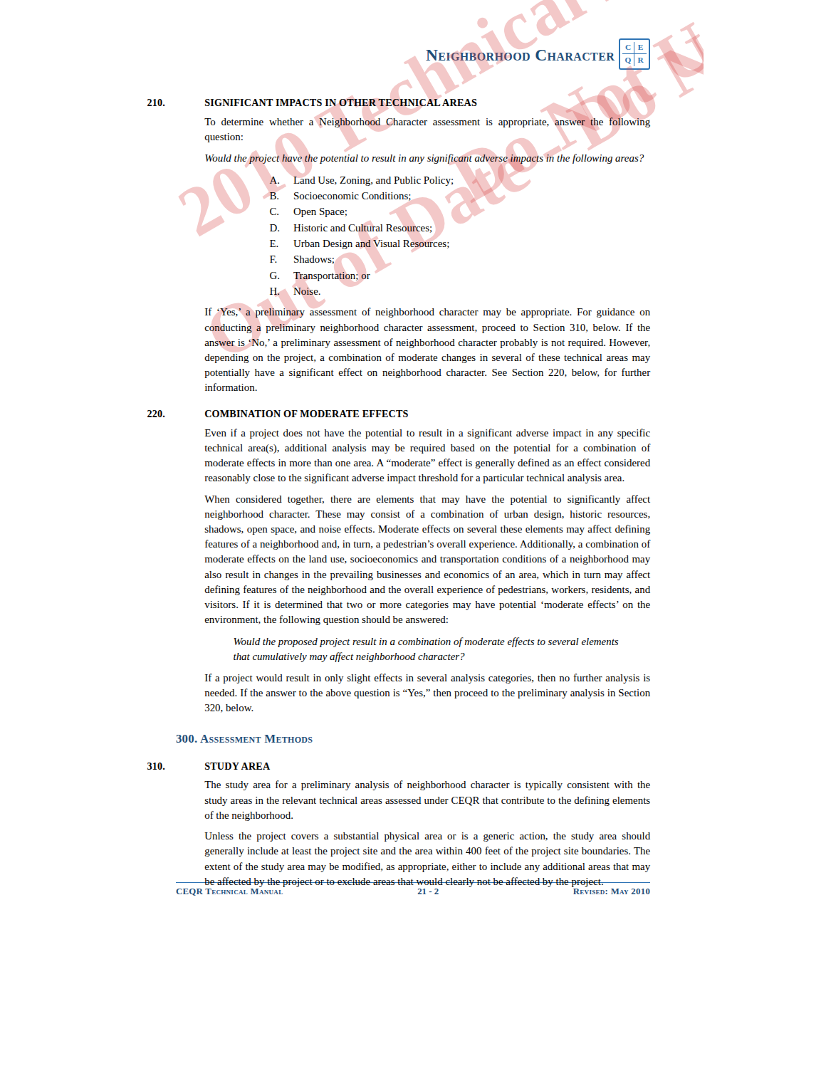2010 Technical Manual
Out of Date - Do Not Use
Do Not Use
Neighborhood Character
CEQR
210. SIGNIFICANT IMPACTS IN OTHER TECHNICAL AREAS
To determine whether a Neighborhood Character assessment is appropriate, answer the following question:
Would the project have the potential to result in any significant adverse impacts in the following areas?
A. Land Use, Zoning, and Public Policy;
B. Socioeconomic Conditions;
C. Open Space;
D. Historic and Cultural Resources;
E. Urban Design and Visual Resources;
F. Shadows;
G. Transportation; or
H. Noise.
If ‘Yes,’ a preliminary assessment of neighborhood character may be appropriate. For guidance on conducting a preliminary neighborhood character assessment, proceed to Section 310, below. If the answer is ‘No,’ a preliminary assessment of neighborhood character probably is not required. However, depending on the project, a combination of moderate changes in several of these technical areas may potentially have a significant effect on neighborhood character. See Section 220, below, for further information.
220. COMBINATION OF MODERATE EFFECTS
Even if a project does not have the potential to result in a significant adverse impact in any specific technical area(s), additional analysis may be required based on the potential for a combination of moderate effects in more than one area. A “moderate” effect is generally defined as an effect considered reasonably close to the significant adverse impact threshold for a particular technical analysis area.
When considered together, there are elements that may have the potential to significantly affect neighborhood character. These may consist of a combination of urban design, historic resources, shadows, open space, and noise effects. Moderate effects on several these elements may affect defining features of a neighborhood and, in turn, a pedestrian’s overall experience. Additionally, a combination of moderate effects on the land use, socioeconomics and transportation conditions of a neighborhood may also result in changes in the prevailing businesses and economics of an area, which in turn may affect defining features of the neighborhood and the overall experience of pedestrians, workers, residents, and visitors. If it is determined that two or more categories may have potential ‘moderate effects’ on the environment, the following question should be answered:
Would the proposed project result in a combination of moderate effects to several elements
that cumulatively may affect neighborhood character?
If a project would result in only slight effects in several analysis categories, then no further analysis is needed. If the answer to the above question is “Yes,” then proceed to the preliminary analysis in Section 320, below.
300. Assessment Methods
310. STUDY AREA
The study area for a preliminary analysis of neighborhood character is typically consistent with the study areas in the relevant technical areas assessed under CEQR that contribute to the defining elements of the neighborhood.
Unless the project covers a substantial physical area or is a generic action, the study area should generally include at least the project site and the area within 400 feet of the project site boundaries. The extent of the study area may be modified, as appropriate, either to include any additional areas that may be affected by the project or to exclude areas that would clearly not be affected by the project.
CEQR Technical Manual
21 - 2
Revised: May 2010